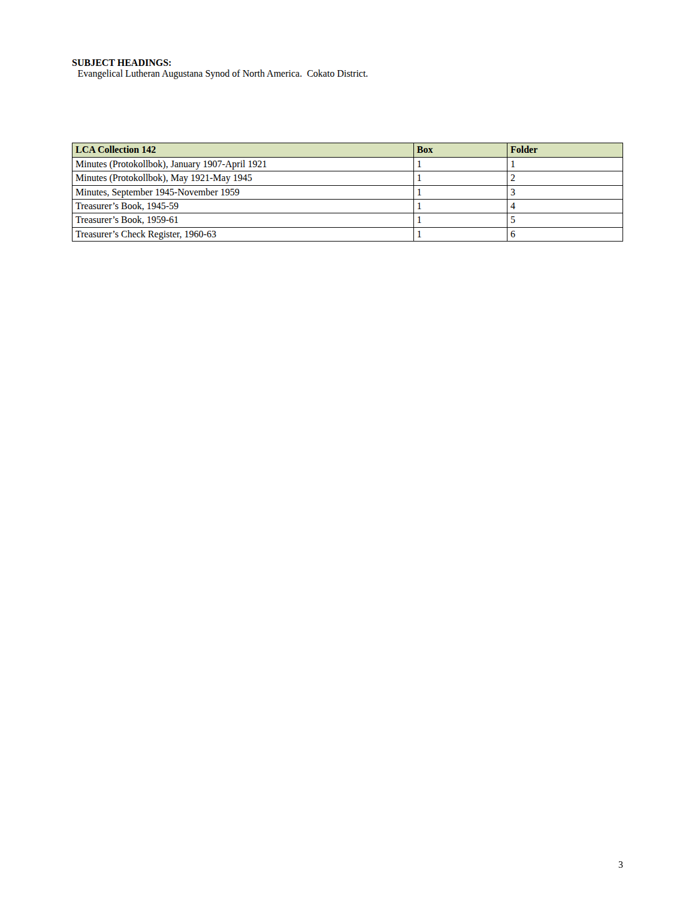SUBJECT HEADINGS:
Evangelical Lutheran Augustana Synod of North America. Cokato District.
| LCA Collection 142 | Box | Folder |
| --- | --- | --- |
| Minutes (Protokollbok), January 1907-April 1921 | 1 | 1 |
| Minutes (Protokollbok), May 1921-May 1945 | 1 | 2 |
| Minutes, September 1945-November 1959 | 1 | 3 |
| Treasurer’s Book, 1945-59 | 1 | 4 |
| Treasurer’s Book, 1959-61 | 1 | 5 |
| Treasurer’s Check Register, 1960-63 | 1 | 6 |
3